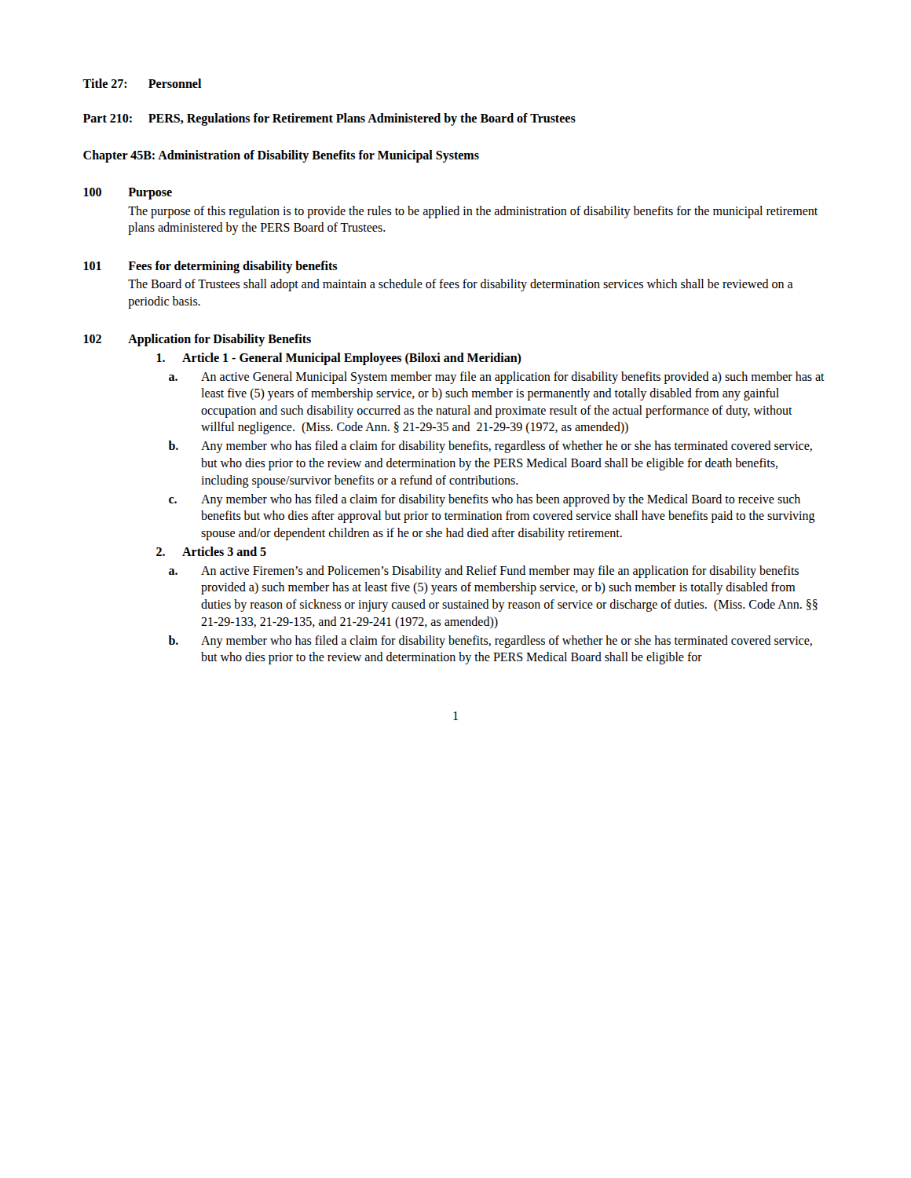Title 27: Personnel
Part 210: PERS, Regulations for Retirement Plans Administered by the Board of Trustees
Chapter 45B: Administration of Disability Benefits for Municipal Systems
100
Purpose
The purpose of this regulation is to provide the rules to be applied in the administration of disability benefits for the municipal retirement plans administered by the PERS Board of Trustees.
101
Fees for determining disability benefits
The Board of Trustees shall adopt and maintain a schedule of fees for disability determination services which shall be reviewed on a periodic basis.
102
Application for Disability Benefits
1. Article 1 - General Municipal Employees (Biloxi and Meridian)
a. An active General Municipal System member may file an application for disability benefits provided a) such member has at least five (5) years of membership service, or b) such member is permanently and totally disabled from any gainful occupation and such disability occurred as the natural and proximate result of the actual performance of duty, without willful negligence. (Miss. Code Ann. § 21-29-35 and 21-29-39 (1972, as amended))
b. Any member who has filed a claim for disability benefits, regardless of whether he or she has terminated covered service, but who dies prior to the review and determination by the PERS Medical Board shall be eligible for death benefits, including spouse/survivor benefits or a refund of contributions.
c. Any member who has filed a claim for disability benefits who has been approved by the Medical Board to receive such benefits but who dies after approval but prior to termination from covered service shall have benefits paid to the surviving spouse and/or dependent children as if he or she had died after disability retirement.
2. Articles 3 and 5
a. An active Firemen’s and Policemen’s Disability and Relief Fund member may file an application for disability benefits provided a) such member has at least five (5) years of membership service, or b) such member is totally disabled from duties by reason of sickness or injury caused or sustained by reason of service or discharge of duties. (Miss. Code Ann. §§ 21-29-133, 21-29-135, and 21-29-241 (1972, as amended))
b. Any member who has filed a claim for disability benefits, regardless of whether he or she has terminated covered service, but who dies prior to the review and determination by the PERS Medical Board shall be eligible for
1